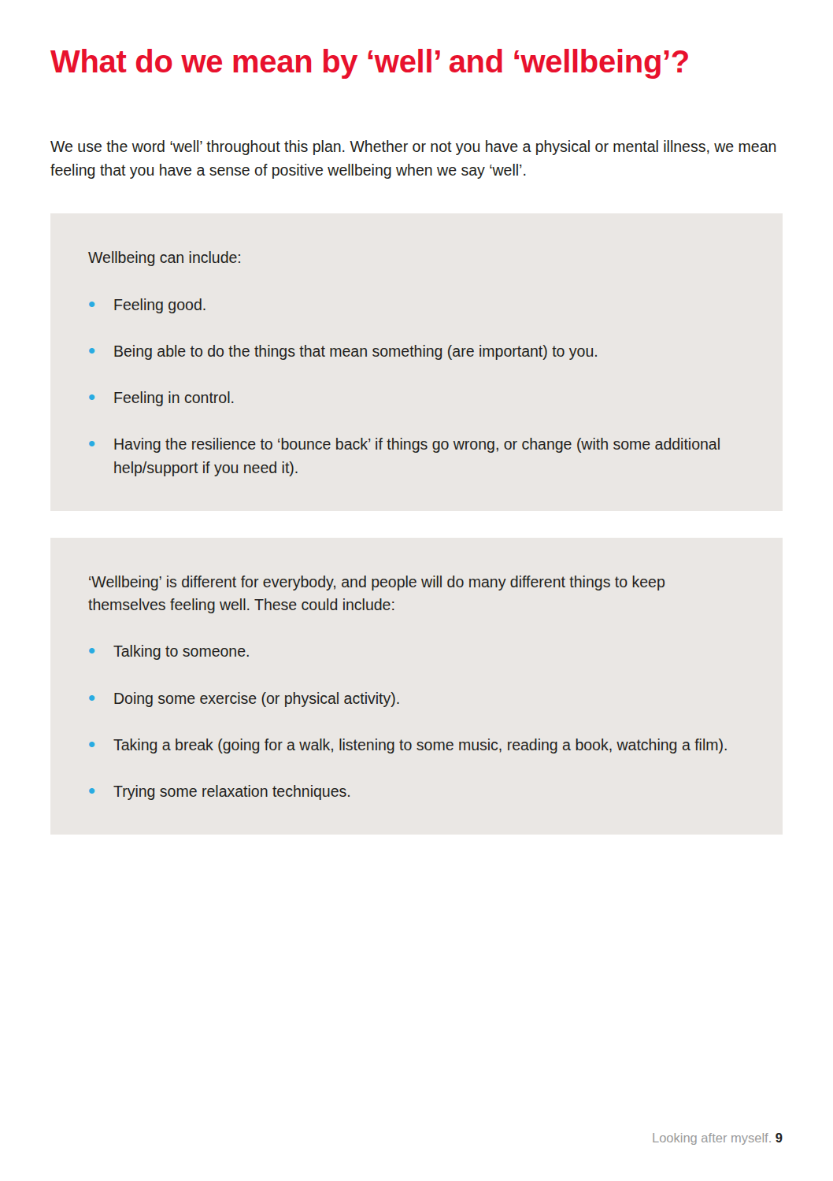What do we mean by ‘well’ and ‘wellbeing’?
We use the word ‘well’ throughout this plan. Whether or not you have a physical or mental illness, we mean feeling that you have a sense of positive wellbeing when we say ‘well’.
Wellbeing can include:
Feeling good.
Being able to do the things that mean something (are important) to you.
Feeling in control.
Having the resilience to ‘bounce back’ if things go wrong, or change (with some additional help/support if you need it).
‘Wellbeing’ is different for everybody, and people will do many different things to keep themselves feeling well. These could include:
Talking to someone.
Doing some exercise (or physical activity).
Taking a break (going for a walk, listening to some music, reading a book, watching a film).
Trying some relaxation techniques.
Looking after myself. 9